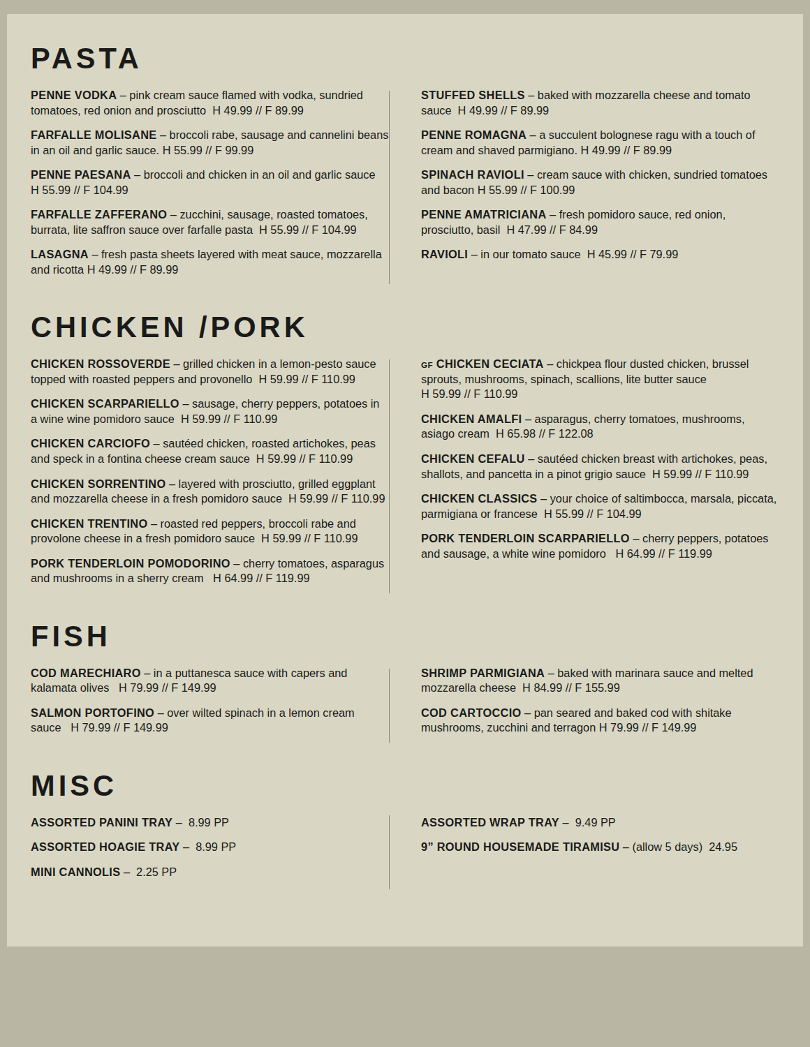Pasta
PENNE VODKA – pink cream sauce flamed with vodka, sundried tomatoes, red onion and prosciutto H 49.99 // F 89.99
FARFALLE MOLISANE – broccoli rabe, sausage and cannelini beans in an oil and garlic sauce. H 55.99 // F 99.99
PENNE PAESANA – broccoli and chicken in an oil and garlic sauce H 55.99 // F 104.99
FARFALLE ZAFFERANO – zucchini, sausage, roasted tomatoes, burrata, lite saffron sauce over farfalle pasta H 55.99 // F 104.99
LASAGNA – fresh pasta sheets layered with meat sauce, mozzarella and ricotta H 49.99 // F 89.99
STUFFED SHELLS – baked with mozzarella cheese and tomato sauce H 49.99 // F 89.99
PENNE ROMAGNA – a succulent bolognese ragu with a touch of cream and shaved parmigiano. H 49.99 // F 89.99
SPINACH RAVIOLI – cream sauce with chicken, sundried tomatoes and bacon H 55.99 // F 100.99
PENNE AMATRICIANA – fresh pomidoro sauce, red onion, prosciutto, basil H 47.99 // F 84.99
RAVIOLI – in our tomato sauce H 45.99 // F 79.99
Chicken /Pork
CHICKEN ROSSOVERDE – grilled chicken in a lemon-pesto sauce topped with roasted peppers and provonello H 59.99 // F 110.99
CHICKEN SCARPARIELLO – sausage, cherry peppers, potatoes in a wine wine pomidoro sauce H 59.99 // F 110.99
CHICKEN CARCIOFO – sautéed chicken, roasted artichokes, peas and speck in a fontina cheese cream sauce H 59.99 // F 110.99
CHICKEN SORRENTINO – layered with prosciutto, grilled eggplant and mozzarella cheese in a fresh pomidoro sauce H 59.99 // F 110.99
CHICKEN TRENTINO – roasted red peppers, broccoli rabe and provolone cheese in a fresh pomidoro sauce H 59.99 // F 110.99
PORK TENDERLOIN POMODORINO – cherry tomatoes, asparagus and mushrooms in a sherry cream H 64.99 // F 119.99
GF CHICKEN CECIATA – chickpea flour dusted chicken, brussel sprouts, mushrooms, spinach, scallions, lite butter sauce H 59.99 // F 110.99
CHICKEN AMALFI – asparagus, cherry tomatoes, mushrooms, asiago cream H 65.98 // F 122.08
CHICKEN CEFALU – sautéed chicken breast with artichokes, peas, shallots, and pancetta in a pinot grigio sauce H 59.99 // F 110.99
CHICKEN CLASSICS – your choice of saltimbocca, marsala, piccata, parmigiana or francese H 55.99 // F 104.99
PORK TENDERLOIN SCARPARIELLO – cherry peppers, potatoes and sausage, a white wine pomidoro H 64.99 // F 119.99
Fish
COD MARECHIARO – in a puttanesca sauce with capers and kalamata olives H 79.99 // F 149.99
SALMON PORTOFINO – over wilted spinach in a lemon cream sauce H 79.99 // F 149.99
SHRIMP PARMIGIANA – baked with marinara sauce and melted mozzarella cheese H 84.99 // F 155.99
COD CARTOCCIO – pan seared and baked cod with shitake mushrooms, zucchini and terragon H 79.99 // F 149.99
Misc
ASSORTED PANINI TRAY – 8.99 PP
ASSORTED HOAGIE TRAY – 8.99 PP
MINI CANNOLIS – 2.25 PP
ASSORTED WRAP TRAY – 9.49 PP
9” ROUND HOUSEMADE TIRAMISU – (allow 5 days) 24.95